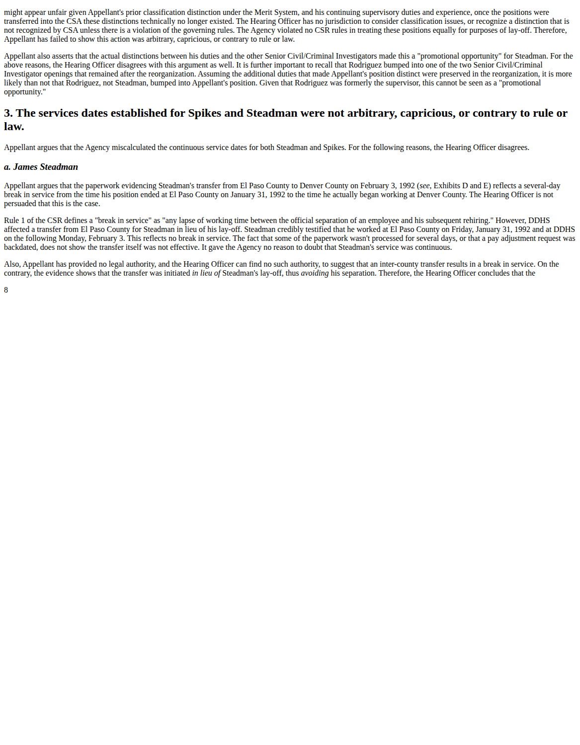might appear unfair given Appellant's prior classification distinction under the Merit System, and his continuing supervisory duties and experience, once the positions were transferred into the CSA these distinctions technically no longer existed. The Hearing Officer has no jurisdiction to consider classification issues, or recognize a distinction that is not recognized by CSA unless there is a violation of the governing rules. The Agency violated no CSR rules in treating these positions equally for purposes of lay-off. Therefore, Appellant has failed to show this action was arbitrary, capricious, or contrary to rule or law.
Appellant also asserts that the actual distinctions between his duties and the other Senior Civil/Criminal Investigators made this a "promotional opportunity" for Steadman. For the above reasons, the Hearing Officer disagrees with this argument as well. It is further important to recall that Rodriguez bumped into one of the two Senior Civil/Criminal Investigator openings that remained after the reorganization. Assuming the additional duties that made Appellant's position distinct were preserved in the reorganization, it is more likely than not that Rodriguez, not Steadman, bumped into Appellant's position. Given that Rodriguez was formerly the supervisor, this cannot be seen as a "promotional opportunity."
3. The services dates established for Spikes and Steadman were not arbitrary, capricious, or contrary to rule or law.
Appellant argues that the Agency miscalculated the continuous service dates for both Steadman and Spikes. For the following reasons, the Hearing Officer disagrees.
a. James Steadman
Appellant argues that the paperwork evidencing Steadman's transfer from El Paso County to Denver County on February 3, 1992 (see, Exhibits D and E) reflects a several-day break in service from the time his position ended at El Paso County on January 31, 1992 to the time he actually began working at Denver County. The Hearing Officer is not persuaded that this is the case.
Rule 1 of the CSR defines a "break in service" as "any lapse of working time between the official separation of an employee and his subsequent rehiring." However, DDHS affected a transfer from El Paso County for Steadman in lieu of his lay-off. Steadman credibly testified that he worked at El Paso County on Friday, January 31, 1992 and at DDHS on the following Monday, February 3. This reflects no break in service. The fact that some of the paperwork wasn't processed for several days, or that a pay adjustment request was backdated, does not show the transfer itself was not effective. It gave the Agency no reason to doubt that Steadman's service was continuous.
Also, Appellant has provided no legal authority, and the Hearing Officer can find no such authority, to suggest that an inter-county transfer results in a break in service. On the contrary, the evidence shows that the transfer was initiated in lieu of Steadman's lay-off, thus avoiding his separation. Therefore, the Hearing Officer concludes that the
8